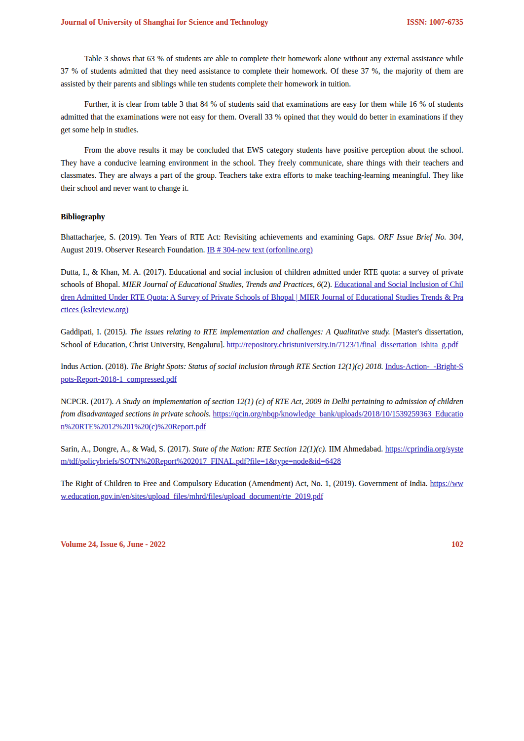Journal of University of Shanghai for Science and Technology ISSN: 1007-6735
Table 3 shows that 63 % of students are able to complete their homework alone without any external assistance while 37 % of students admitted that they need assistance to complete their homework. Of these 37 %, the majority of them are assisted by their parents and siblings while ten students complete their homework in tuition.
Further, it is clear from table 3 that 84 % of students said that examinations are easy for them while 16 % of students admitted that the examinations were not easy for them. Overall 33 % opined that they would do better in examinations if they get some help in studies.
From the above results it may be concluded that EWS category students have positive perception about the school. They have a conducive learning environment in the school. They freely communicate, share things with their teachers and classmates. They are always a part of the group. Teachers take extra efforts to make teaching-learning meaningful. They like their school and never want to change it.
Bibliography
Bhattacharjee, S. (2019). Ten Years of RTE Act: Revisiting achievements and examining Gaps. ORF Issue Brief No. 304, August 2019. Observer Research Foundation. IB # 304-new text (orfonline.org)
Dutta, I., & Khan, M. A. (2017). Educational and social inclusion of children admitted under RTE quota: a survey of private schools of Bhopal. MIER Journal of Educational Studies, Trends and Practices, 6(2). Educational and Social Inclusion of Children Admitted Under RTE Quota: A Survey of Private Schools of Bhopal | MIER Journal of Educational Studies Trends & Practices (kslreview.org)
Gaddipati, I. (2015). The issues relating to RTE implementation and challenges: A Qualitative study. [Master's dissertation, School of Education, Christ University, Bengaluru]. http://repository.christuniversity.in/7123/1/final_dissertation_ishita_g.pdf
Indus Action. (2018). The Bright Spots: Status of social inclusion through RTE Section 12(1)(c) 2018. Indus-Action-_-Bright-Spots-Report-2018-1_compressed.pdf
NCPCR. (2017). A Study on implementation of section 12(1) (c) of RTE Act, 2009 in Delhi pertaining to admission of children from disadvantaged sections in private schools. https://qcin.org/nbqp/knowledge_bank/uploads/2018/10/1539259363_Education%20RTE%2012%201%20(c)%20Report.pdf
Sarin, A., Dongre, A., & Wad, S. (2017). State of the Nation: RTE Section 12(1)(c). IIM Ahmedabad. https://cprindia.org/system/tdf/policybriefs/SOTN%20Report%202017_FINAL.pdf?file=1&type=node&id=6428
The Right of Children to Free and Compulsory Education (Amendment) Act, No. 1, (2019). Government of India. https://www.education.gov.in/en/sites/upload_files/mhrd/files/upload_document/rte_2019.pdf
Volume 24, Issue 6, June - 2022 102